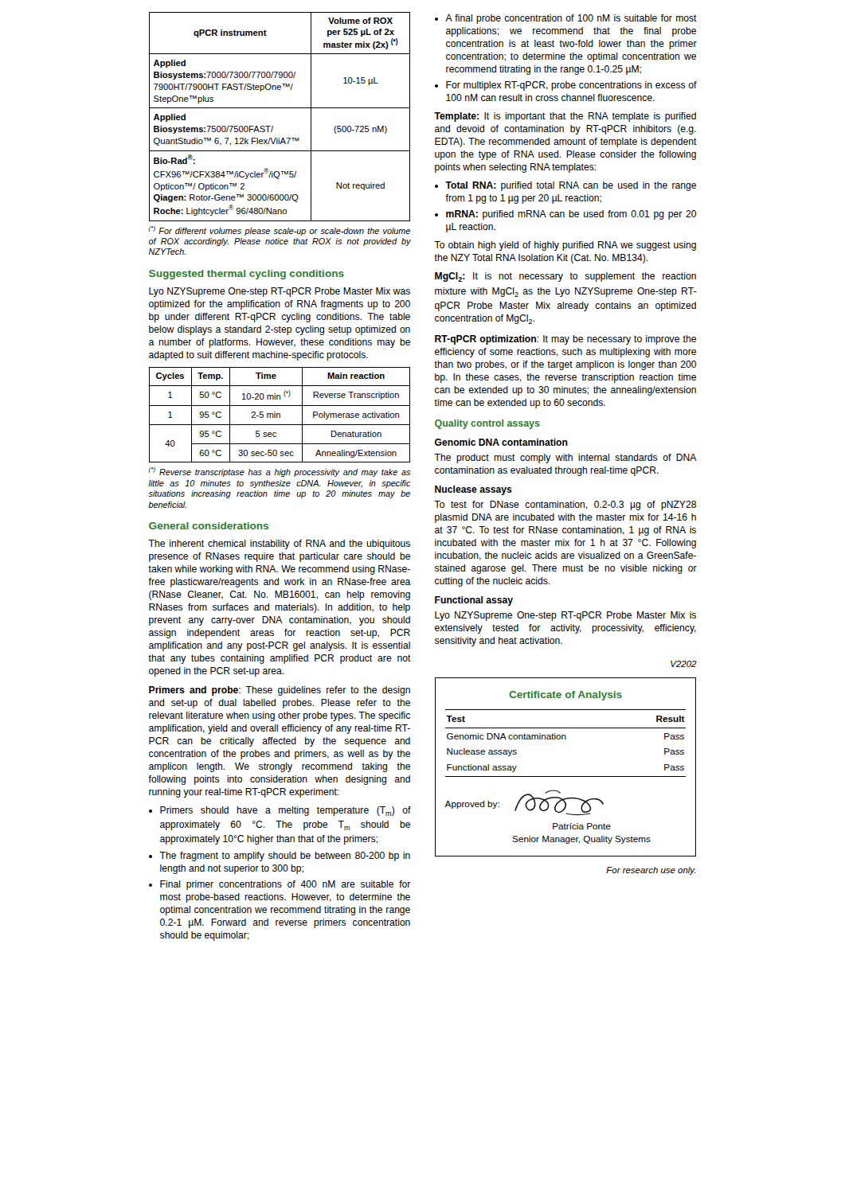| qPCR instrument | Volume of ROX per 525 µL of 2x master mix (2x) (*) |
| --- | --- |
| Applied Biosystems: 7000/7300/7700/7900/ 7900HT/7900HT FAST/StepOne™/ StepOne™plus | 10-15 µL |
| Applied Biosystems: 7500/7500FAST/ QuantStudio™ 6, 7, 12k Flex/ViiA7™ | (500-725 nM) |
| Bio-Rad ® : CFX96™/CFX384™/iCycler ® /iQ™5/ Opticon™/ Opticon™ 2 Qiagen: Rotor-Gene™ 3000/6000/Q Roche: Lightcycler ® 96/480/Nano | Not required |
(*) For different volumes please scale-up or scale-down the volume of ROX accordingly. Please notice that ROX is not provided by NZYTech.
Suggested thermal cycling conditions
Lyo NZYSupreme One-step RT-qPCR Probe Master Mix was optimized for the amplification of RNA fragments up to 200 bp under different RT-qPCR cycling conditions. The table below displays a standard 2-step cycling setup optimized on a number of platforms. However, these conditions may be adapted to suit different machine-specific protocols.
| Cycles | Temp. | Time | Main reaction |
| --- | --- | --- | --- |
| 1 | 50 °C | 10-20 min (*) | Reverse Transcription |
| 1 | 95 °C | 2-5 min | Polymerase activation |
| 40 | 95 °C | 5 sec | Denaturation |
| 60 °C | 30 sec-50 sec | Annealing/Extension |
(*) Reverse transcriptase has a high processivity and may take as little as 10 minutes to synthesize cDNA. However, in specific situations increasing reaction time up to 20 minutes may be beneficial.
General considerations
The inherent chemical instability of RNA and the ubiquitous presence of RNases require that particular care should be taken while working with RNA. We recommend using RNase-free plasticware/reagents and work in an RNase-free area (RNase Cleaner, Cat. No. MB16001, can help removing RNases from surfaces and materials). In addition, to help prevent any carry-over DNA contamination, you should assign independent areas for reaction set-up, PCR amplification and any post-PCR gel analysis. It is essential that any tubes containing amplified PCR product are not opened in the PCR set-up area.
Primers and probe: These guidelines refer to the design and set-up of dual labelled probes. Please refer to the relevant literature when using other probe types. The specific amplification, yield and overall efficiency of any real-time RT-PCR can be critically affected by the sequence and concentration of the probes and primers, as well as by the amplicon length. We strongly recommend taking the following points into consideration when designing and running your real-time RT-qPCR experiment:
Primers should have a melting temperature (Tm) of approximately 60 °C. The probe Tm should be approximately 10°C higher than that of the primers;
The fragment to amplify should be between 80-200 bp in length and not superior to 300 bp;
Final primer concentrations of 400 nM are suitable for most probe-based reactions. However, to determine the optimal concentration we recommend titrating in the range 0.2-1 µM. Forward and reverse primers concentration should be equimolar;
A final probe concentration of 100 nM is suitable for most applications; we recommend that the final probe concentration is at least two-fold lower than the primer concentration; to determine the optimal concentration we recommend titrating in the range 0.1-0.25 µM;
For multiplex RT-qPCR, probe concentrations in excess of 100 nM can result in cross channel fluorescence.
Template: It is important that the RNA template is purified and devoid of contamination by RT-qPCR inhibitors (e.g. EDTA). The recommended amount of template is dependent upon the type of RNA used. Please consider the following points when selecting RNA templates:
Total RNA: purified total RNA can be used in the range from 1 pg to 1 µg per 20 µL reaction;
mRNA: purified mRNA can be used from 0.01 pg per 20 µL reaction.
To obtain high yield of highly purified RNA we suggest using the NZY Total RNA Isolation Kit (Cat. No. MB134).
MgCl2: It is not necessary to supplement the reaction mixture with MgCl2 as the Lyo NZYSupreme One-step RT-qPCR Probe Master Mix already contains an optimized concentration of MgCl2.
RT-qPCR optimization: It may be necessary to improve the efficiency of some reactions, such as multiplexing with more than two probes, or if the target amplicon is longer than 200 bp. In these cases, the reverse transcription reaction time can be extended up to 30 minutes; the annealing/extension time can be extended up to 60 seconds.
Quality control assays
Genomic DNA contamination
The product must comply with internal standards of DNA contamination as evaluated through real-time qPCR.
Nuclease assays
To test for DNase contamination, 0.2-0.3 µg of pNZY28 plasmid DNA are incubated with the master mix for 14-16 h at 37 °C. To test for RNase contamination, 1 µg of RNA is incubated with the master mix for 1 h at 37 °C. Following incubation, the nucleic acids are visualized on a GreenSafe-stained agarose gel. There must be no visible nicking or cutting of the nucleic acids.
Functional assay
Lyo NZYSupreme One-step RT-qPCR Probe Master Mix is extensively tested for activity, processivity, efficiency, sensitivity and heat activation.
V2202
Certificate of Analysis
| Test | Result |
| --- | --- |
| Genomic DNA contamination | Pass |
| Nuclease assays | Pass |
| Functional assay | Pass |
Approved by:
Patrícia Ponte
Senior Manager, Quality Systems
For research use only.